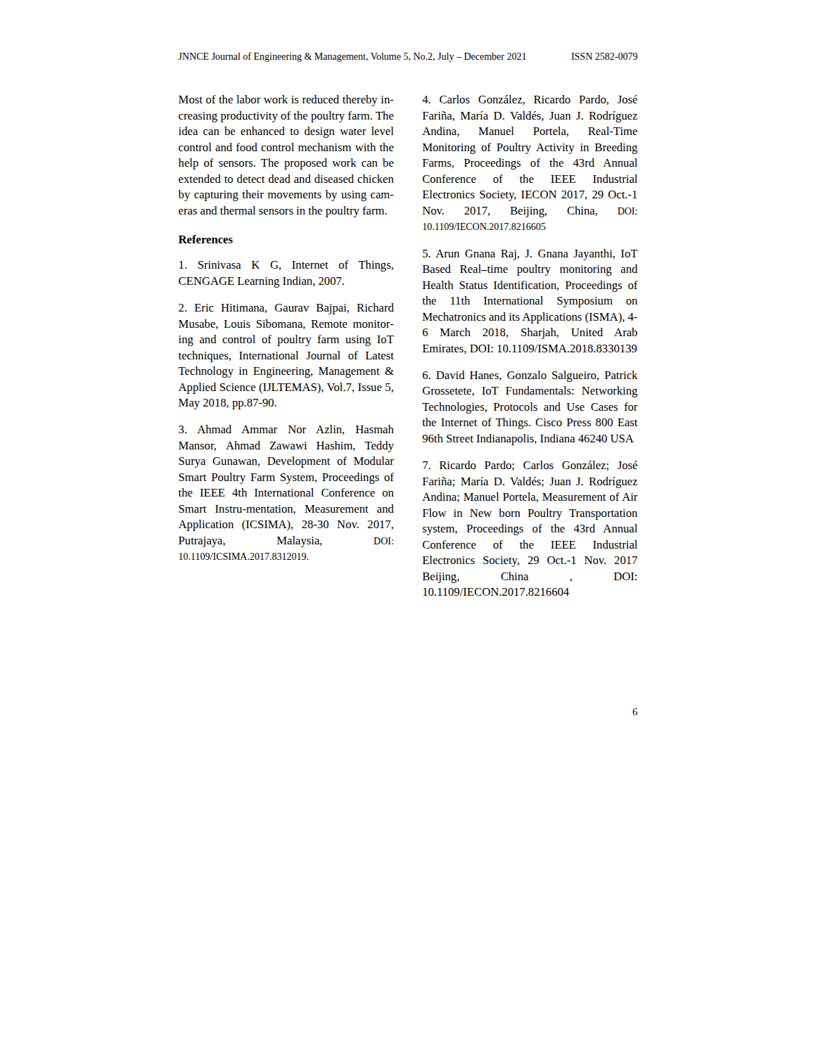JNNCE Journal of Engineering & Management, Volume 5, No.2, July – December 2021 ISSN 2582-0079
Most of the labor work is reduced thereby increasing productivity of the poultry farm. The idea can be enhanced to design water level control and food control mechanism with the help of sensors. The proposed work can be extended to detect dead and diseased chicken by capturing their movements by using cameras and thermal sensors in the poultry farm.
References
1. Srinivasa K G, Internet of Things, CENGAGE Learning Indian, 2007.
2. Eric Hitimana, Gaurav Bajpai, Richard Musabe, Louis Sibomana, Remote monitoring and control of poultry farm using IoT techniques, International Journal of Latest Technology in Engineering, Management & Applied Science (IJLTEMAS), Vol.7, Issue 5, May 2018, pp.87-90.
3. Ahmad Ammar Nor Azlin, Hasmah Mansor, Ahmad Zawawi Hashim, Teddy Surya Gunawan, Development of Modular Smart Poultry Farm System, Proceedings of the IEEE 4th International Conference on Smart Instru-mentation, Measurement and Application (ICSIMA), 28-30 Nov. 2017, Putrajaya, Malaysia, DOI: 10.1109/ICSIMA.2017.8312019.
4. Carlos González, Ricardo Pardo, José Fariña, María D. Valdés, Juan J. Rodríguez Andina, Manuel Portela, Real-Time Monitoring of Poultry Activity in Breeding Farms, Proceedings of the 43rd Annual Conference of the IEEE Industrial Electronics Society, IECON 2017, 29 Oct.-1 Nov. 2017, Beijing, China, DOI: 10.1109/IECON.2017.8216605
5. Arun Gnana Raj, J. Gnana Jayanthi, IoT Based Real–time poultry monitoring and Health Status Identification, Proceedings of the 11th International Symposium on Mechatronics and its Applications (ISMA), 4-6 March 2018, Sharjah, United Arab Emirates, DOI: 10.1109/ISMA.2018.8330139
6. David Hanes, Gonzalo Salgueiro, Patrick Grossetete, IoT Fundamentals: Networking Technologies, Protocols and Use Cases for the Internet of Things. Cisco Press 800 East 96th Street Indianapolis, Indiana 46240 USA
7. Ricardo Pardo; Carlos González; José Fariña; María D. Valdés; Juan J. Rodríguez Andina; Manuel Portela, Measurement of Air Flow in New born Poultry Transportation system, Proceedings of the 43rd Annual Conference of the IEEE Industrial Electronics Society, 29 Oct.-1 Nov. 2017 Beijing, China , DOI: 10.1109/IECON.2017.8216604
6